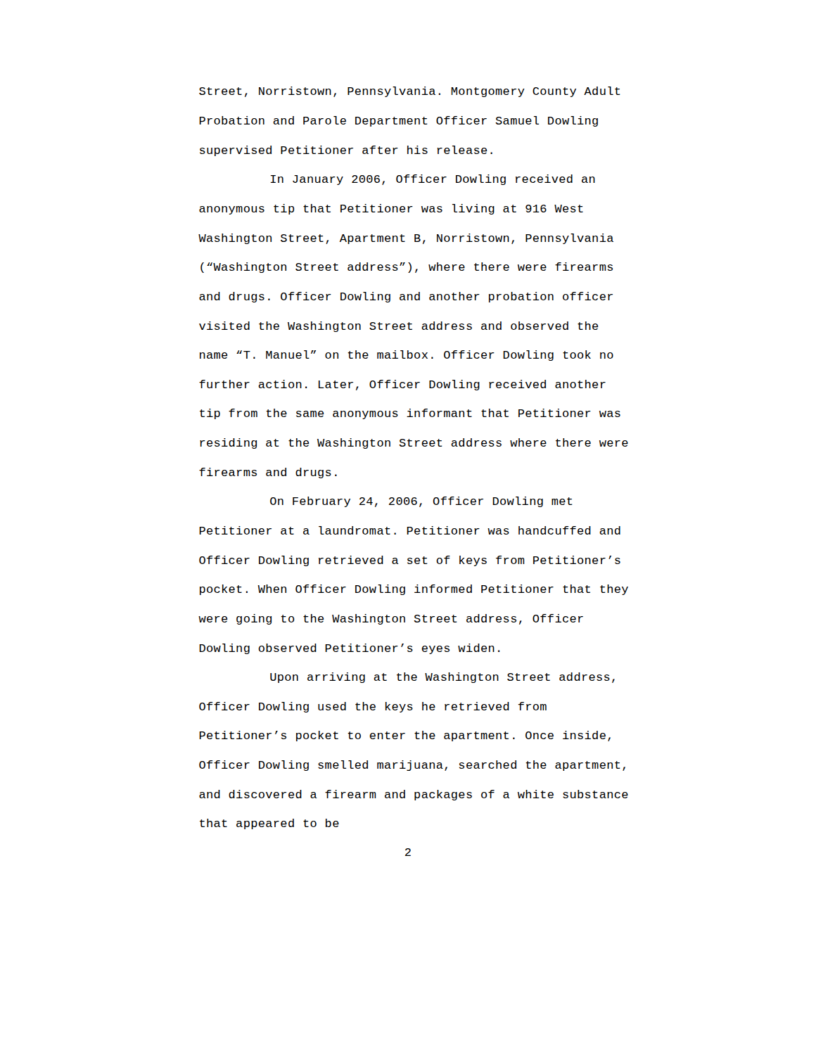Street, Norristown, Pennsylvania. Montgomery County Adult Probation and Parole Department Officer Samuel Dowling supervised Petitioner after his release.
In January 2006, Officer Dowling received an anonymous tip that Petitioner was living at 916 West Washington Street, Apartment B, Norristown, Pennsylvania (“Washington Street address”), where there were firearms and drugs. Officer Dowling and another probation officer visited the Washington Street address and observed the name “T. Manuel” on the mailbox. Officer Dowling took no further action. Later, Officer Dowling received another tip from the same anonymous informant that Petitioner was residing at the Washington Street address where there were firearms and drugs.
On February 24, 2006, Officer Dowling met Petitioner at a laundromat. Petitioner was handcuffed and Officer Dowling retrieved a set of keys from Petitioner’s pocket. When Officer Dowling informed Petitioner that they were going to the Washington Street address, Officer Dowling observed Petitioner’s eyes widen.
Upon arriving at the Washington Street address, Officer Dowling used the keys he retrieved from Petitioner’s pocket to enter the apartment. Once inside, Officer Dowling smelled marijuana, searched the apartment, and discovered a firearm and packages of a white substance that appeared to be
2